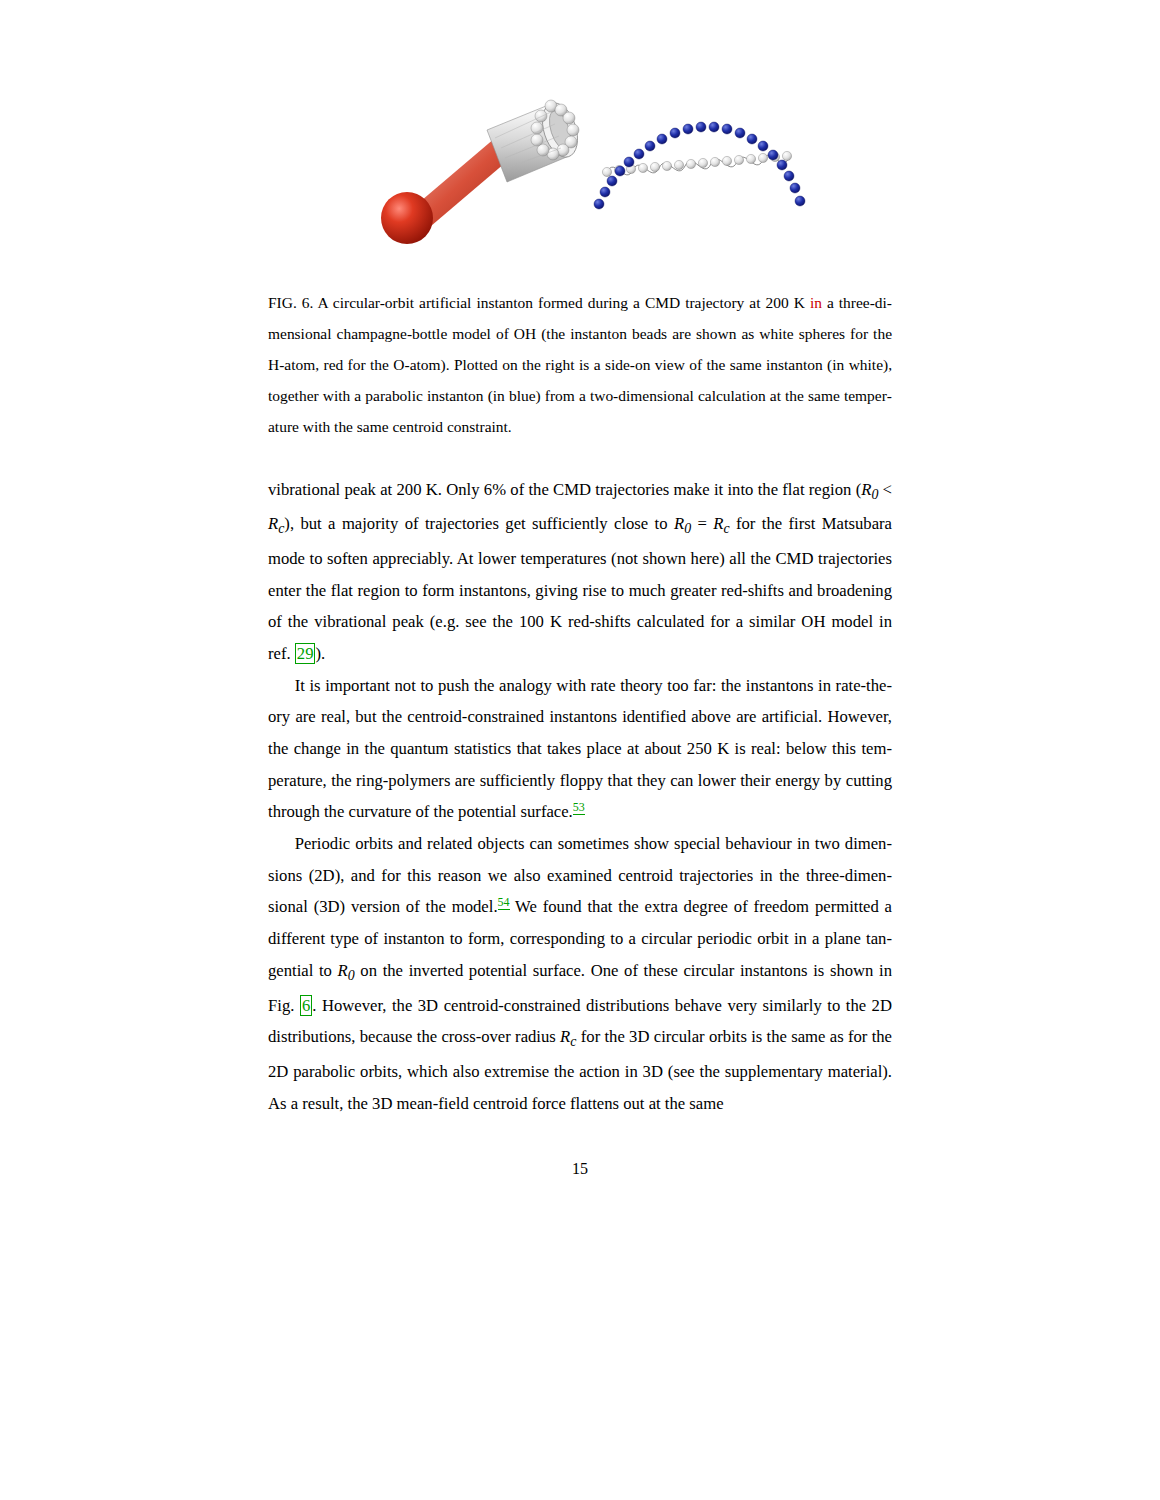FIG. 6. A circular-orbit artificial instanton formed during a CMD trajectory at 200 K in a three-dimensional champagne-bottle model of OH (the instanton beads are shown as white spheres for the H-atom, red for the O-atom). Plotted on the right is a side-on view of the same instanton (in white), together with a parabolic instanton (in blue) from a two-dimensional calculation at the same temperature with the same centroid constraint.
vibrational peak at 200 K. Only 6% of the CMD trajectories make it into the flat region (R0 < Rc), but a majority of trajectories get sufficiently close to R0 = Rc for the first Matsubara mode to soften appreciably. At lower temperatures (not shown here) all the CMD trajectories enter the flat region to form instantons, giving rise to much greater red-shifts and broadening of the vibrational peak (e.g. see the 100 K red-shifts calculated for a similar OH model in ref. 29).
It is important not to push the analogy with rate theory too far: the instantons in rate-theory are real, but the centroid-constrained instantons identified above are artificial. However, the change in the quantum statistics that takes place at about 250 K is real: below this temperature, the ring-polymers are sufficiently floppy that they can lower their energy by cutting through the curvature of the potential surface.53
Periodic orbits and related objects can sometimes show special behaviour in two dimensions (2D), and for this reason we also examined centroid trajectories in the three-dimensional (3D) version of the model.54 We found that the extra degree of freedom permitted a different type of instanton to form, corresponding to a circular periodic orbit in a plane tangential to R0 on the inverted potential surface. One of these circular instantons is shown in Fig. 6. However, the 3D centroid-constrained distributions behave very similarly to the 2D distributions, because the cross-over radius Rc for the 3D circular orbits is the same as for the 2D parabolic orbits, which also extremise the action in 3D (see the supplementary material). As a result, the 3D mean-field centroid force flattens out at the same
15